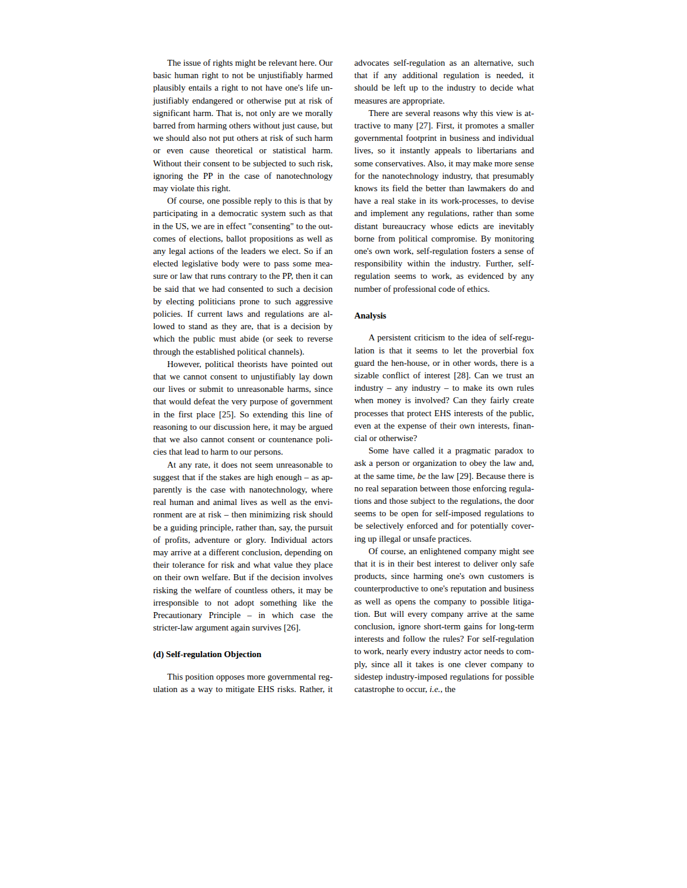The issue of rights might be relevant here. Our basic human right to not be unjustifiably harmed plausibly entails a right to not have one's life unjustifiably endangered or otherwise put at risk of significant harm. That is, not only are we morally barred from harming others without just cause, but we should also not put others at risk of such harm or even cause theoretical or statistical harm. Without their consent to be subjected to such risk, ignoring the PP in the case of nanotechnology may violate this right.
Of course, one possible reply to this is that by participating in a democratic system such as that in the US, we are in effect "consenting" to the outcomes of elections, ballot propositions as well as any legal actions of the leaders we elect. So if an elected legislative body were to pass some measure or law that runs contrary to the PP, then it can be said that we had consented to such a decision by electing politicians prone to such aggressive policies. If current laws and regulations are allowed to stand as they are, that is a decision by which the public must abide (or seek to reverse through the established political channels).
However, political theorists have pointed out that we cannot consent to unjustifiably lay down our lives or submit to unreasonable harms, since that would defeat the very purpose of government in the first place [25]. So extending this line of reasoning to our discussion here, it may be argued that we also cannot consent or countenance policies that lead to harm to our persons.
At any rate, it does not seem unreasonable to suggest that if the stakes are high enough – as apparently is the case with nanotechnology, where real human and animal lives as well as the environment are at risk – then minimizing risk should be a guiding principle, rather than, say, the pursuit of profits, adventure or glory. Individual actors may arrive at a different conclusion, depending on their tolerance for risk and what value they place on their own welfare. But if the decision involves risking the welfare of countless others, it may be irresponsible to not adopt something like the Precautionary Principle – in which case the stricter-law argument again survives [26].
(d) Self-regulation Objection
This position opposes more governmental regulation as a way to mitigate EHS risks. Rather, it advocates self-regulation as an alternative, such that if any additional regulation is needed, it should be left up to the industry to decide what measures are appropriate.
There are several reasons why this view is attractive to many [27]. First, it promotes a smaller governmental footprint in business and individual lives, so it instantly appeals to libertarians and some conservatives. Also, it may make more sense for the nanotechnology industry, that presumably knows its field the better than lawmakers do and have a real stake in its work-processes, to devise and implement any regulations, rather than some distant bureaucracy whose edicts are inevitably borne from political compromise. By monitoring one's own work, self-regulation fosters a sense of responsibility within the industry. Further, self-regulation seems to work, as evidenced by any number of professional code of ethics.
Analysis
A persistent criticism to the idea of self-regulation is that it seems to let the proverbial fox guard the hen-house, or in other words, there is a sizable conflict of interest [28]. Can we trust an industry – any industry – to make its own rules when money is involved? Can they fairly create processes that protect EHS interests of the public, even at the expense of their own interests, financial or otherwise?
Some have called it a pragmatic paradox to ask a person or organization to obey the law and, at the same time, be the law [29]. Because there is no real separation between those enforcing regulations and those subject to the regulations, the door seems to be open for self-imposed regulations to be selectively enforced and for potentially covering up illegal or unsafe practices.
Of course, an enlightened company might see that it is in their best interest to deliver only safe products, since harming one's own customers is counterproductive to one's reputation and business as well as opens the company to possible litigation. But will every company arrive at the same conclusion, ignore short-term gains for long-term interests and follow the rules? For self-regulation to work, nearly every industry actor needs to comply, since all it takes is one clever company to sidestep industry-imposed regulations for possible catastrophe to occur, i.e., the